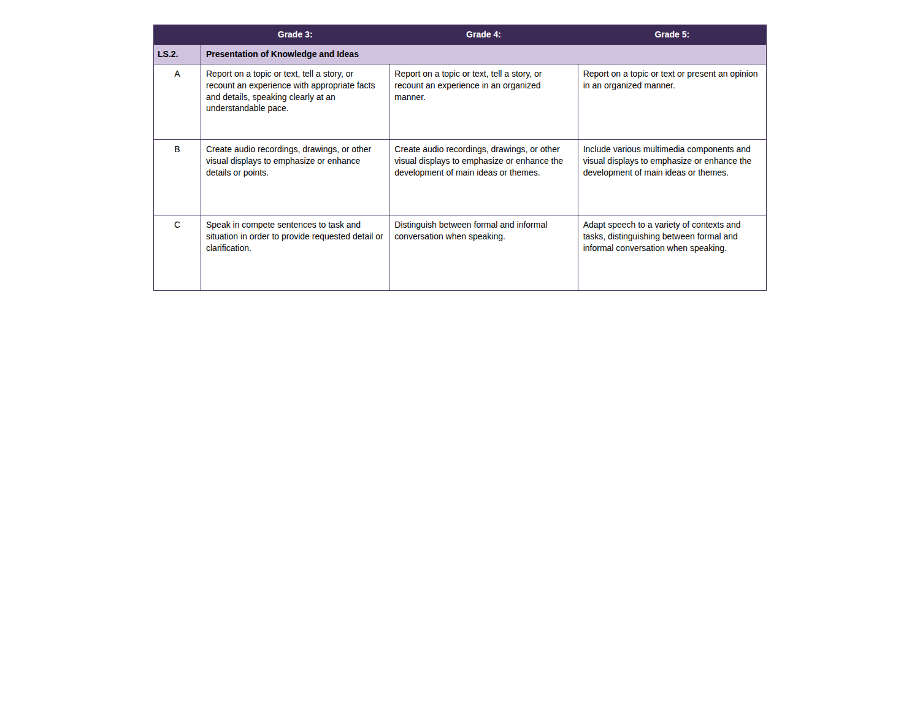| | Grade 3: | Grade 4: | Grade 5: |
| --- | --- | --- | --- |
| LS.2. | Presentation of Knowledge and Ideas |
| A | Report on a topic or text, tell a story, or recount an experience with appropriate facts and details, speaking clearly at an understandable pace. | Report on a topic or text, tell a story, or recount an experience in an organized manner. | Report on a topic or text or present an opinion in an organized manner. |
| B | Create audio recordings, drawings, or other visual displays to emphasize or enhance details or points. | Create audio recordings, drawings, or other visual displays to emphasize or enhance the development of main ideas or themes. | Include various multimedia components and visual displays to emphasize or enhance the development of main ideas or themes. |
| C | Speak in compete sentences to task and situation in order to provide requested detail or clarification. | Distinguish between formal and informal conversation when speaking. | Adapt speech to a variety of contexts and tasks, distinguishing between formal and informal conversation when speaking. |